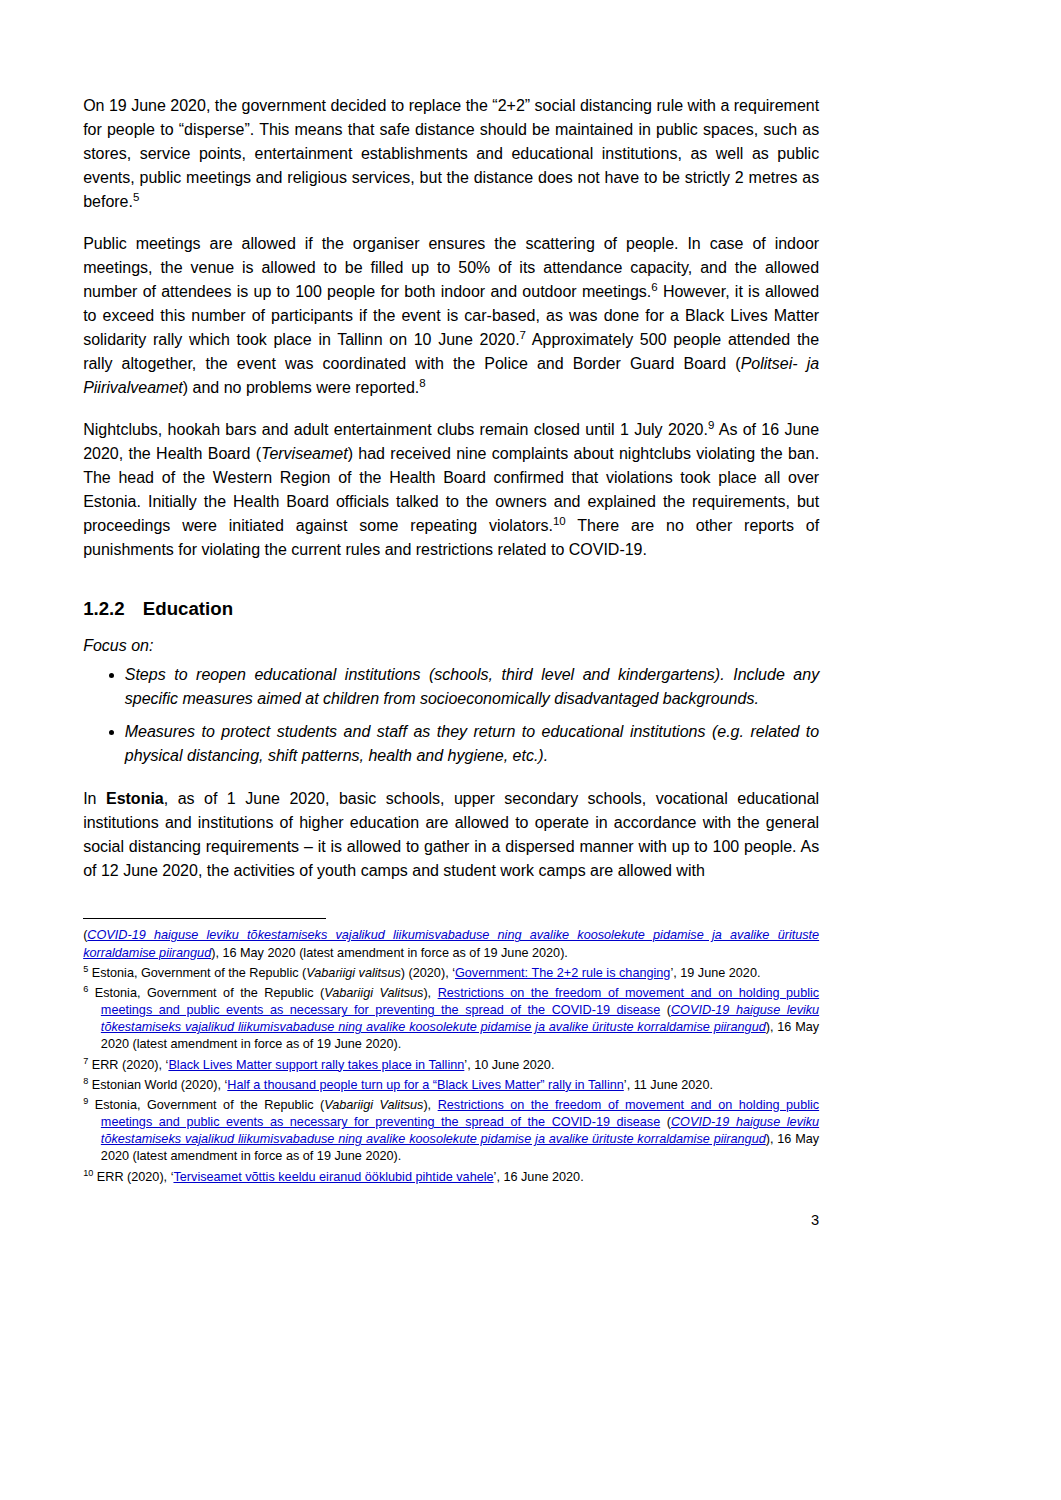On 19 June 2020, the government decided to replace the “2+2” social distancing rule with a requirement for people to “disperse”. This means that safe distance should be maintained in public spaces, such as stores, service points, entertainment establishments and educational institutions, as well as public events, public meetings and religious services, but the distance does not have to be strictly 2 metres as before.5
Public meetings are allowed if the organiser ensures the scattering of people. In case of indoor meetings, the venue is allowed to be filled up to 50% of its attendance capacity, and the allowed number of attendees is up to 100 people for both indoor and outdoor meetings.6 However, it is allowed to exceed this number of participants if the event is car-based, as was done for a Black Lives Matter solidarity rally which took place in Tallinn on 10 June 2020.7 Approximately 500 people attended the rally altogether, the event was coordinated with the Police and Border Guard Board (Politsei- ja Piirivalveamet) and no problems were reported.8
Nightclubs, hookah bars and adult entertainment clubs remain closed until 1 July 2020.9 As of 16 June 2020, the Health Board (Terviseamet) had received nine complaints about nightclubs violating the ban. The head of the Western Region of the Health Board confirmed that violations took place all over Estonia. Initially the Health Board officials talked to the owners and explained the requirements, but proceedings were initiated against some repeating violators.10 There are no other reports of punishments for violating the current rules and restrictions related to COVID-19.
1.2.2 Education
Focus on:
Steps to reopen educational institutions (schools, third level and kindergartens). Include any specific measures aimed at children from socioeconomically disadvantaged backgrounds.
Measures to protect students and staff as they return to educational institutions (e.g. related to physical distancing, shift patterns, health and hygiene, etc.).
In Estonia, as of 1 June 2020, basic schools, upper secondary schools, vocational educational institutions and institutions of higher education are allowed to operate in accordance with the general social distancing requirements – it is allowed to gather in a dispersed manner with up to 100 people. As of 12 June 2020, the activities of youth camps and student work camps are allowed with
(COVID-19 haiguse leviku tõkestamiseks vajalikud liikumisvabaduse ning avalike koosolekute pidamise ja avalike ürituste korraldamise piirangud), 16 May 2020 (latest amendment in force as of 19 June 2020).
5 Estonia, Government of the Republic (Vabariigi valitsus) (2020), ‘Government: The 2+2 rule is changing’, 19 June 2020.
6 Estonia, Government of the Republic (Vabariigi Valitsus), Restrictions on the freedom of movement and on holding public meetings and public events as necessary for preventing the spread of the COVID-19 disease (COVID-19 haiguse leviku tõkestamiseks vajalikud liikumisvabaduse ning avalike koosolekute pidamise ja avalike ürituste korraldamise piirangud), 16 May 2020 (latest amendment in force as of 19 June 2020).
7 ERR (2020), ‘Black Lives Matter support rally takes place in Tallinn’, 10 June 2020.
8 Estonian World (2020), ‘Half a thousand people turn up for a “Black Lives Matter” rally in Tallinn’, 11 June 2020.
9 Estonia, Government of the Republic (Vabariigi Valitsus), Restrictions on the freedom of movement and on holding public meetings and public events as necessary for preventing the spread of the COVID-19 disease (COVID-19 haiguse leviku tõkestamiseks vajalikud liikumisvabaduse ning avalike koosolekute pidamise ja avalike ürituste korraldamise piirangud), 16 May 2020 (latest amendment in force as of 19 June 2020).
10 ERR (2020), ‘Terviseamet võttis keeldu eiranud ööklubid pihtide vahele’, 16 June 2020.
3